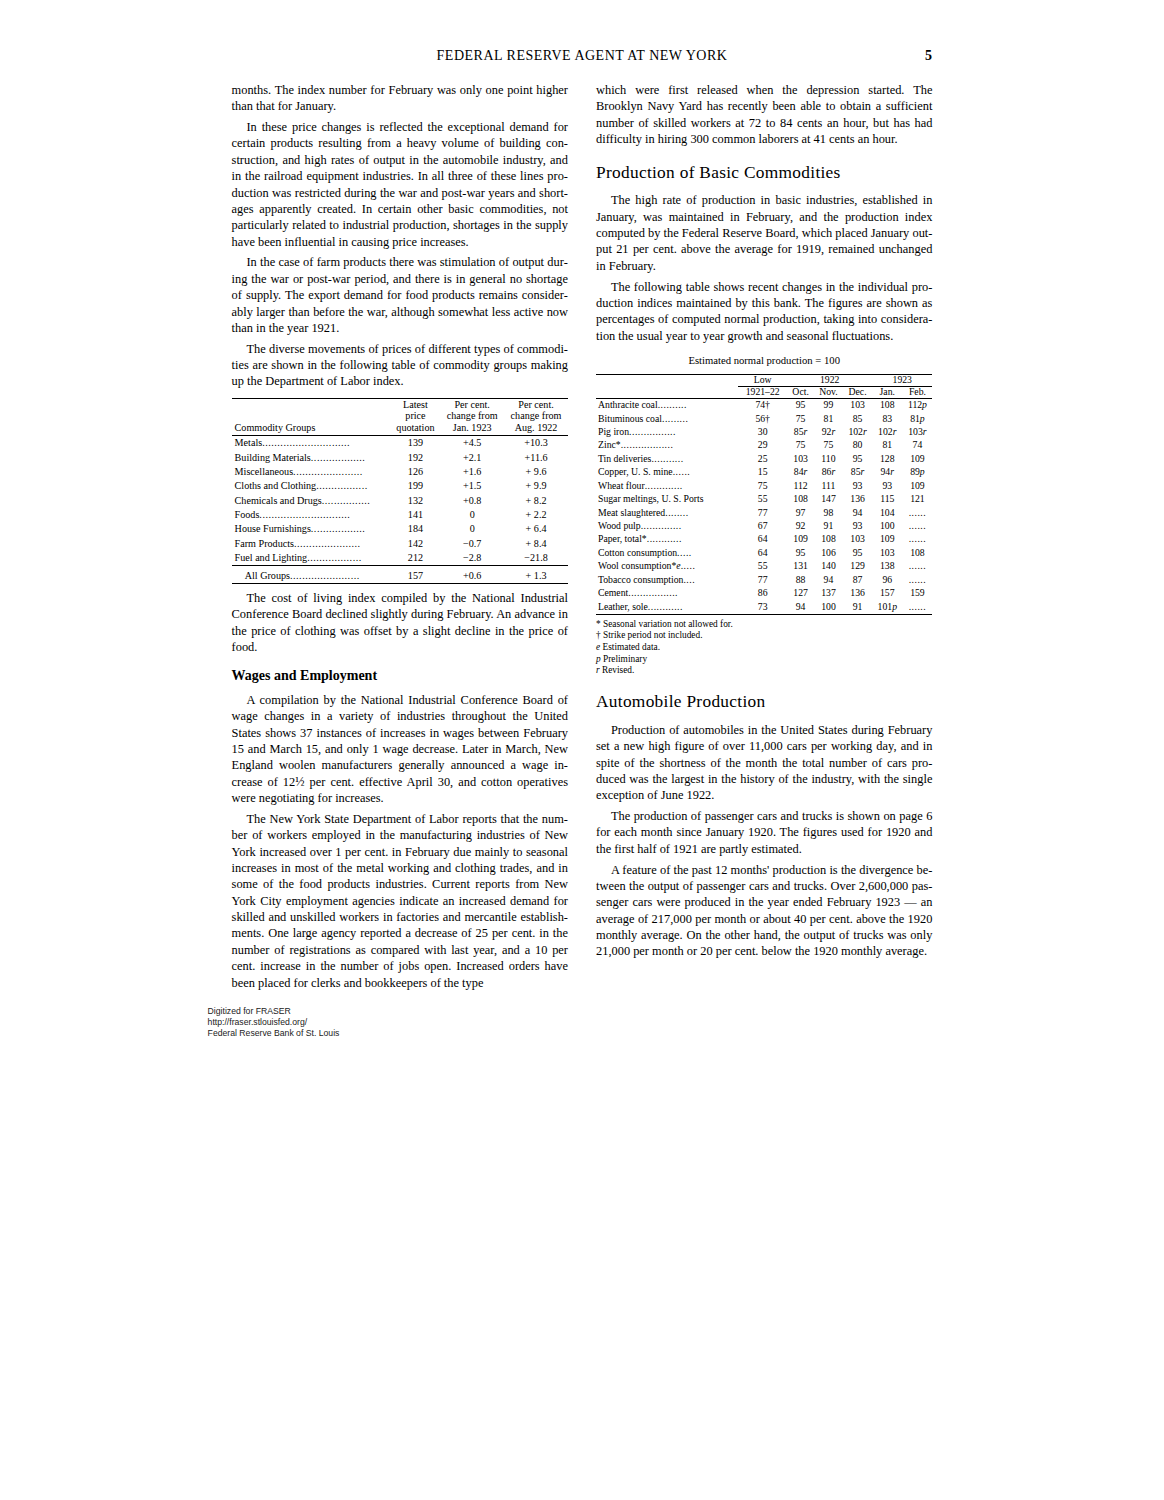FEDERAL RESERVE AGENT AT NEW YORK 5
months. The index number for February was only one point higher than that for January.
In these price changes is reflected the exceptional demand for certain products resulting from a heavy volume of building construction, and high rates of output in the automobile industry, and in the railroad equipment industries. In all three of these lines production was restricted during the war and post-war years and shortages apparently created. In certain other basic commodities, not particularly related to industrial production, shortages in the supply have been influential in causing price increases.
In the case of farm products there was stimulation of output during the war or post-war period, and there is in general no shortage of supply. The export demand for food products remains considerably larger than before the war, although somewhat less active now than in the year 1921.
The diverse movements of prices of different types of commodities are shown in the following table of commodity groups making up the Department of Labor index.
| Commodity Groups | Latest price quotation | Per cent. change from Jan. 1923 | Per cent. change from Aug. 1922 |
| --- | --- | --- | --- |
| Metals ............................. | 139 | +4.5 | +10.3 |
| Building Materials .................. | 192 | +2.1 | +11.6 |
| Miscellaneous ....................... | 126 | +1.6 | + 9.6 |
| Cloths and Clothing ................. | 199 | +1.5 | + 9.9 |
| Chemicals and Drugs ................ | 132 | +0.8 | + 8.2 |
| Foods .............................. | 141 | 0 | + 2.2 |
| House Furnishings .................. | 184 | 0 | + 6.4 |
| Farm Products ...................... | 142 | −0.7 | + 8.4 |
| Fuel and Lighting .................. | 212 | −2.8 | −21.8 |
| All Groups ....................... | 157 | +0.6 | + 1.3 |
The cost of living index compiled by the National Industrial Conference Board declined slightly during February. An advance in the price of clothing was offset by a slight decline in the price of food.
Wages and Employment
A compilation by the National Industrial Conference Board of wage changes in a variety of industries throughout the United States shows 37 instances of increases in wages between February 15 and March 15, and only 1 wage decrease. Later in March, New England woolen manufacturers generally announced a wage increase of 12½ per cent. effective April 30, and cotton operatives were negotiating for increases.
The New York State Department of Labor reports that the number of workers employed in the manufacturing industries of New York increased over 1 per cent. in February due mainly to seasonal increases in most of the metal working and clothing trades, and in some of the food products industries. Current reports from New York City employment agencies indicate an increased demand for skilled and unskilled workers in factories and mercantile establishments. One large agency reported a decrease of 25 per cent. in the number of registrations as compared with last year, and a 10 per cent. increase in the number of jobs open. Increased orders have been placed for clerks and bookkeepers of the type
which were first released when the depression started. The Brooklyn Navy Yard has recently been able to obtain a sufficient number of skilled workers at 72 to 84 cents an hour, but has had difficulty in hiring 300 common laborers at 41 cents an hour.
Production of Basic Commodities
The high rate of production in basic industries, established in January, was maintained in February, and the production index computed by the Federal Reserve Board, which placed January output 21 per cent. above the average for 1919, remained unchanged in February.
The following table shows recent changes in the individual production indices maintained by this bank. The figures are shown as percentages of computed normal production, taking into consideration the usual year to year growth and seasonal fluctuations.
Estimated normal production = 100
| | Low | 1922 | 1923 |
| --- | --- | --- | --- |
| | 1921–22 | Oct. | Nov. | Dec. | Jan. | Feb. |
| Anthracite coal .......... | 74† | 95 | 99 | 103 | 108 | 112 p |
| Bituminous coal ......... | 56† | 75 | 81 | 85 | 83 | 81 p |
| Pig iron ................ | 30 | 85 r | 92 r | 102 r | 102 r | 103 r |
| Zinc* .................. | 29 | 75 | 75 | 80 | 81 | 74 |
| Tin deliveries ........... | 25 | 103 | 110 | 95 | 128 | 109 |
| Copper, U. S. mine ...... | 15 | 84 r | 86 r | 85 r | 94 r | 89 p |
| Wheat flour ............. | 75 | 112 | 111 | 93 | 93 | 109 |
| Sugar meltings, U. S. Ports | 55 | 108 | 147 | 136 | 115 | 121 |
| Meat slaughtered ........ | 77 | 97 | 98 | 94 | 104 | ...... |
| Wood pulp .............. | 67 | 92 | 91 | 93 | 100 | ...... |
| Paper, total* ............ | 64 | 109 | 108 | 103 | 109 | ...... |
| Cotton consumption ..... | 64 | 95 | 106 | 95 | 103 | 108 |
| Wool consumption* e ..... | 55 | 131 | 140 | 129 | 138 | ...... |
| Tobacco consumption .... | 77 | 88 | 94 | 87 | 96 | ...... |
| Cement ................. | 86 | 127 | 137 | 136 | 157 | 159 |
| Leather, sole ............ | 73 | 94 | 100 | 91 | 101 p | ...... |
* Seasonal variation not allowed for.
† Strike period not included.
e Estimated data.
p Preliminary
r Revised.
Automobile Production
Production of automobiles in the United States during February set a new high figure of over 11,000 cars per working day, and in spite of the shortness of the month the total number of cars produced was the largest in the history of the industry, with the single exception of June 1922.
The production of passenger cars and trucks is shown on page 6 for each month since January 1920. The figures used for 1920 and the first half of 1921 are partly estimated.
A feature of the past 12 months' production is the divergence between the output of passenger cars and trucks. Over 2,600,000 passenger cars were produced in the year ended February 1923 — an average of 217,000 per month or about 40 per cent. above the 1920 monthly average. On the other hand, the output of trucks was only 21,000 per month or 20 per cent. below the 1920 monthly average.
Digitized for FRASER
http://fraser.stlouisfed.org/
Federal Reserve Bank of St. Louis